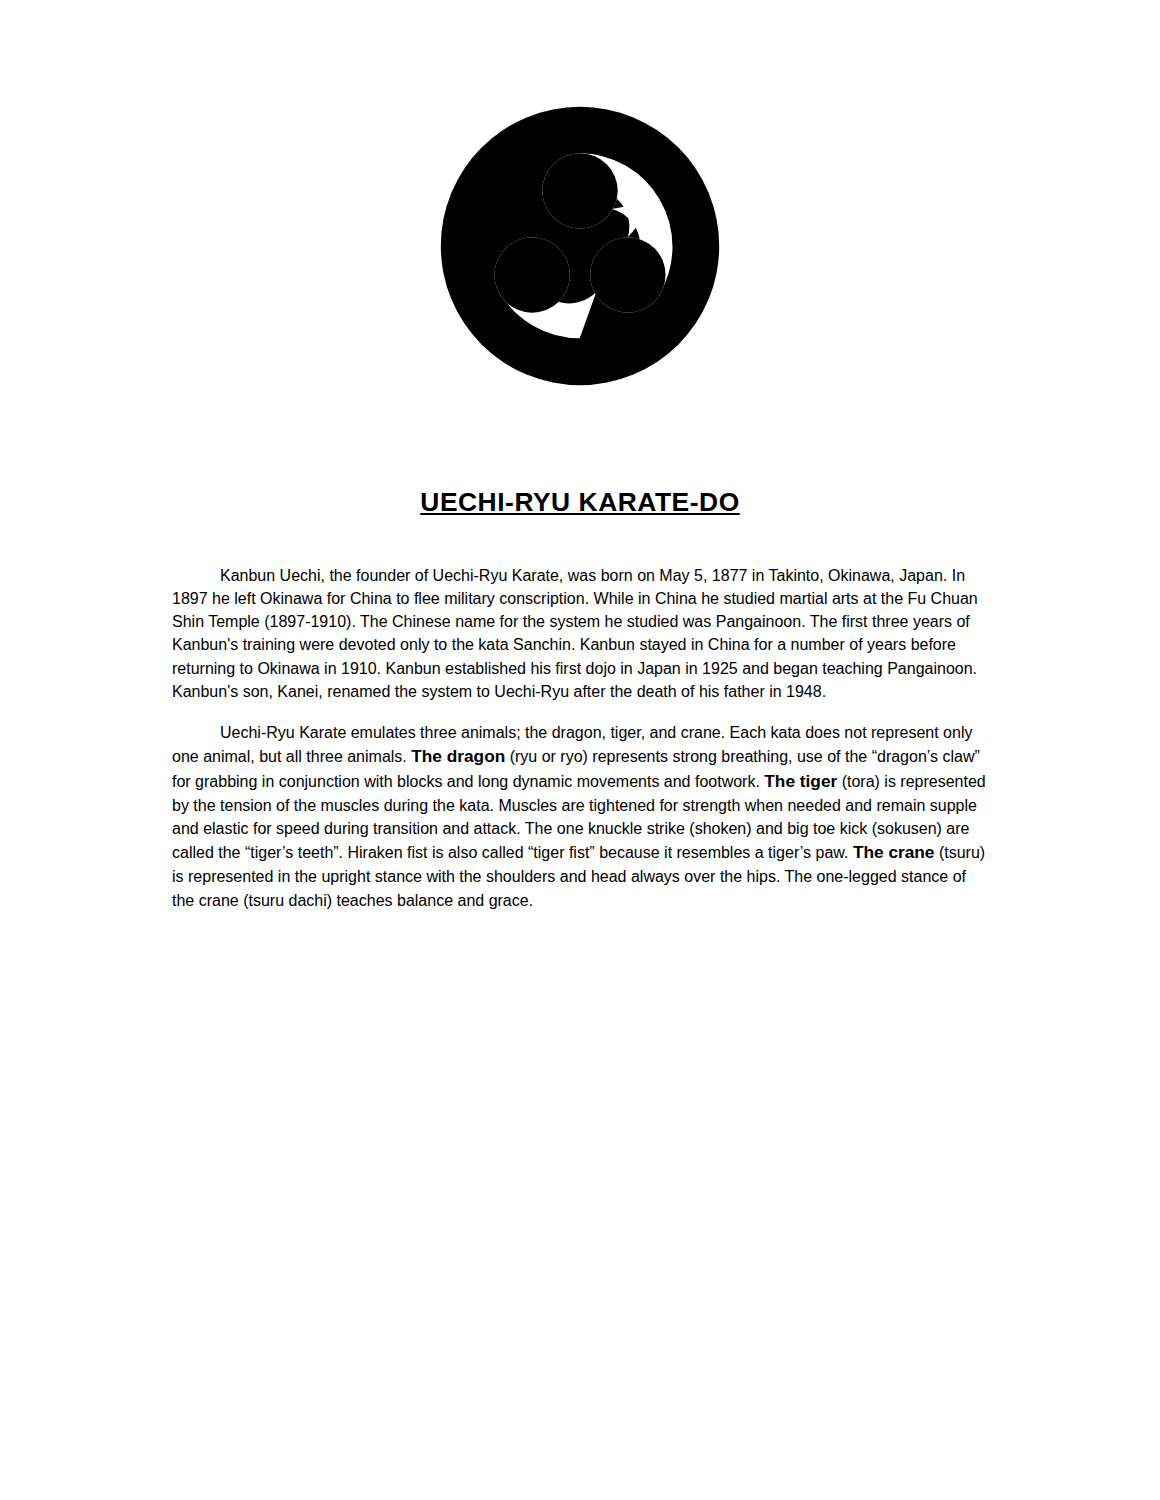UECHI-RYU KARATE-DO
Kanbun Uechi, the founder of Uechi-Ryu Karate, was born on May 5, 1877 in Takinto, Okinawa, Japan. In 1897 he left Okinawa for China to flee military conscription. While in China he studied martial arts at the Fu Chuan Shin Temple (1897-1910). The Chinese name for the system he studied was Pangainoon. The first three years of Kanbun's training were devoted only to the kata Sanchin. Kanbun stayed in China for a number of years before returning to Okinawa in 1910. Kanbun established his first dojo in Japan in 1925 and began teaching Pangainoon. Kanbun's son, Kanei, renamed the system to Uechi-Ryu after the death of his father in 1948.
Uechi-Ryu Karate emulates three animals; the dragon, tiger, and crane. Each kata does not represent only one animal, but all three animals. The dragon (ryu or ryo) represents strong breathing, use of the “dragon’s claw” for grabbing in conjunction with blocks and long dynamic movements and footwork. The tiger (tora) is represented by the tension of the muscles during the kata. Muscles are tightened for strength when needed and remain supple and elastic for speed during transition and attack. The one knuckle strike (shoken) and big toe kick (sokusen) are called the “tiger’s teeth”. Hiraken fist is also called “tiger fist” because it resembles a tiger’s paw. The crane (tsuru) is represented in the upright stance with the shoulders and head always over the hips. The one-legged stance of the crane (tsuru dachi) teaches balance and grace.